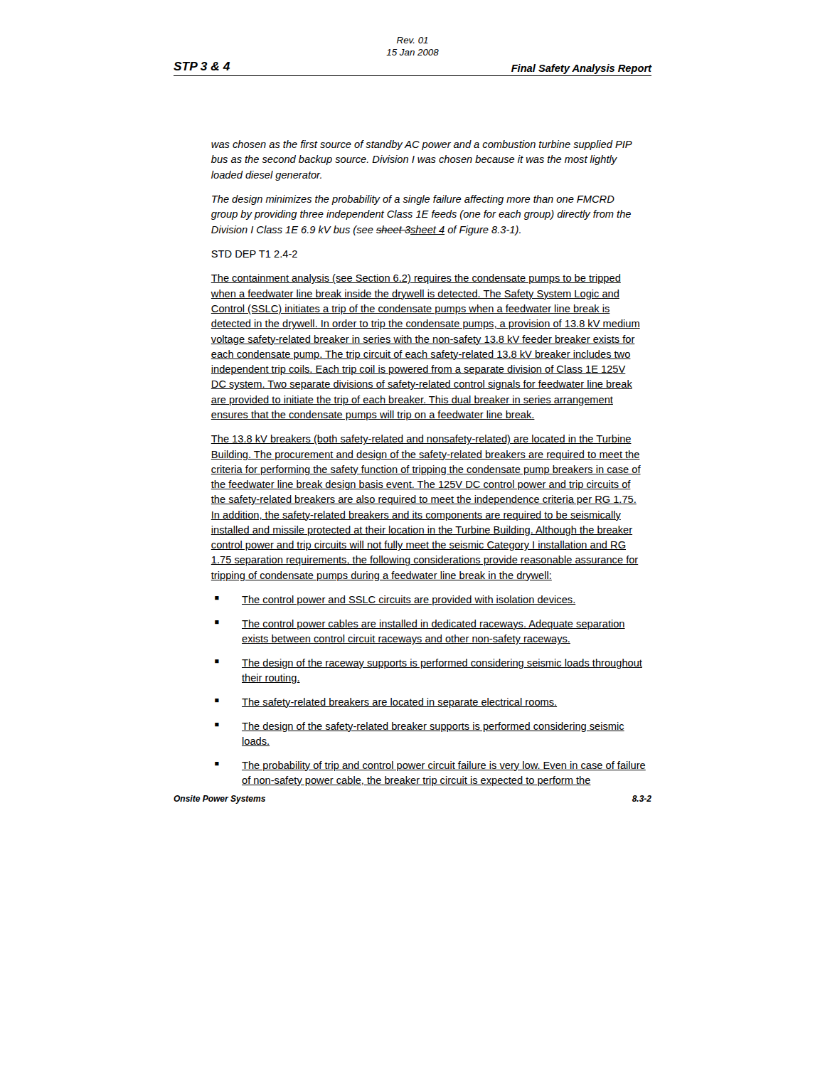Rev. 01
15 Jan 2008
STP 3 & 4
Final Safety Analysis Report
was chosen as the first source of standby AC power and a combustion turbine supplied PIP bus as the second backup source. Division I was chosen because it was the most lightly loaded diesel generator.
The design minimizes the probability of a single failure affecting more than one FMCRD group by providing three independent Class 1E feeds (one for each group) directly from the Division I Class 1E 6.9 kV bus (see sheet 3 sheet 4 of Figure 8.3-1).
STD DEP T1 2.4-2
The containment analysis (see Section 6.2) requires the condensate pumps to be tripped when a feedwater line break inside the drywell is detected. The Safety System Logic and Control (SSLC) initiates a trip of the condensate pumps when a feedwater line break is detected in the drywell. In order to trip the condensate pumps, a provision of 13.8 kV medium voltage safety-related breaker in series with the non-safety 13.8 kV feeder breaker exists for each condensate pump. The trip circuit of each safety-related 13.8 kV breaker includes two independent trip coils. Each trip coil is powered from a separate division of Class 1E 125V DC system. Two separate divisions of safety-related control signals for feedwater line break are provided to initiate the trip of each breaker. This dual breaker in series arrangement ensures that the condensate pumps will trip on a feedwater line break.
The 13.8 kV breakers (both safety-related and nonsafety-related) are located in the Turbine Building. The procurement and design of the safety-related breakers are required to meet the criteria for performing the safety function of tripping the condensate pump breakers in case of the feedwater line break design basis event. The 125V DC control power and trip circuits of the safety-related breakers are also required to meet the independence criteria per RG 1.75. In addition, the safety-related breakers and its components are required to be seismically installed and missile protected at their location in the Turbine Building. Although the breaker control power and trip circuits will not fully meet the seismic Category I installation and RG 1.75 separation requirements, the following considerations provide reasonable assurance for tripping of condensate pumps during a feedwater line break in the drywell:
The control power and SSLC circuits are provided with isolation devices.
The control power cables are installed in dedicated raceways. Adequate separation exists between control circuit raceways and other non-safety raceways.
The design of the raceway supports is performed considering seismic loads throughout their routing.
The safety-related breakers are located in separate electrical rooms.
The design of the safety-related breaker supports is performed considering seismic loads.
The probability of trip and control power circuit failure is very low. Even in case of failure of non-safety power cable, the breaker trip circuit is expected to perform the
Onsite Power Systems
8.3-2